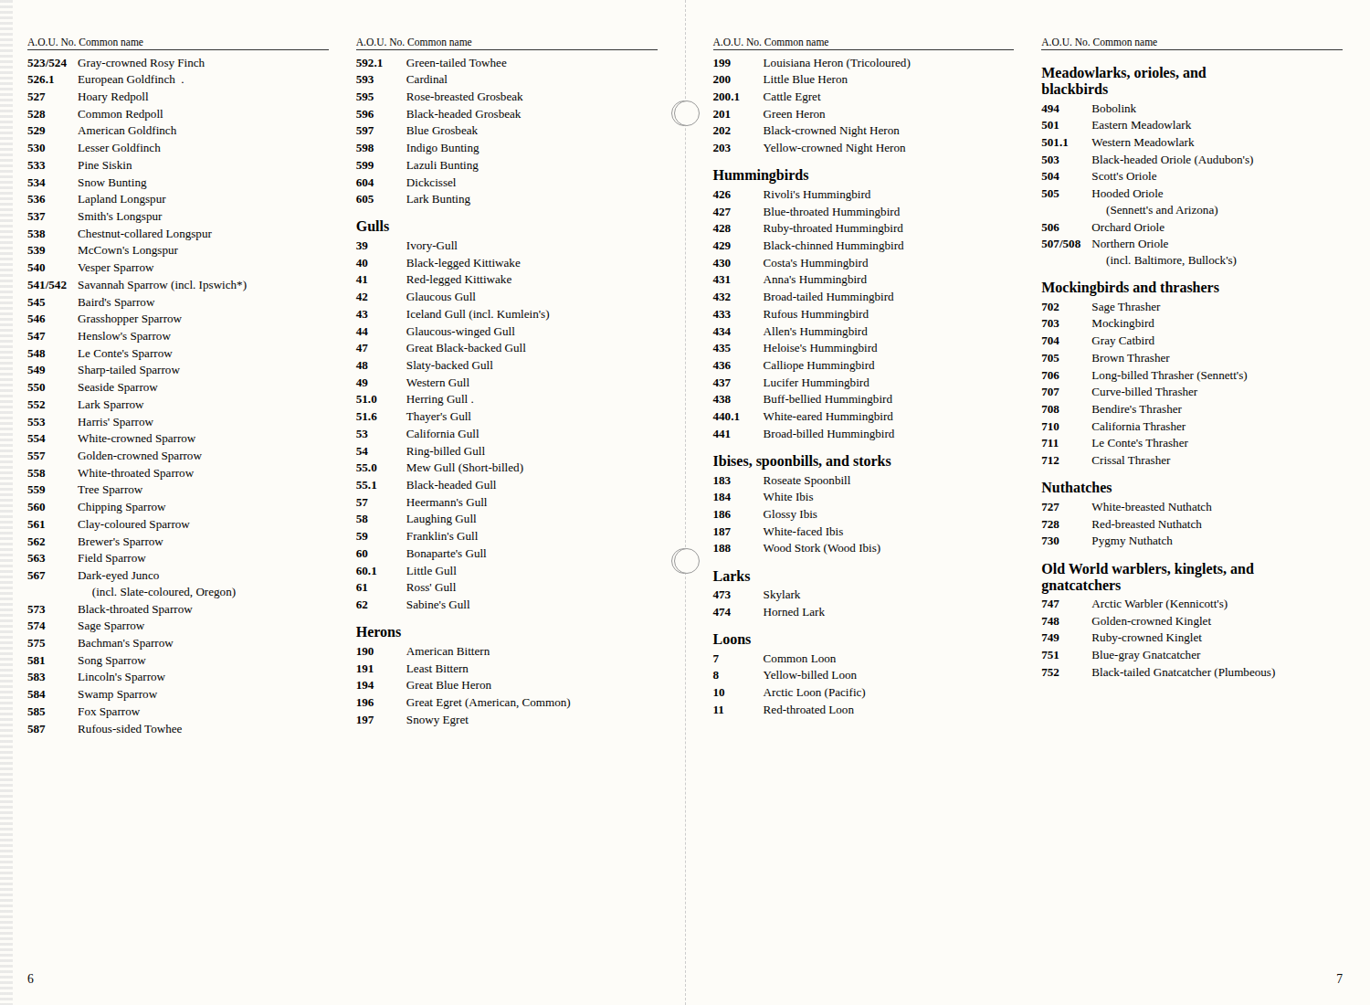A.O.U. No. Common name
| 523/524 | Gray-crowned Rosy Finch |
| 526.1 | European Goldfinch . |
| 527 | Hoary Redpoll |
| 528 | Common Redpoll |
| 529 | American Goldfinch |
| 530 | Lesser Goldfinch |
| 533 | Pine Siskin |
| 534 | Snow Bunting |
| 536 | Lapland Longspur |
| 537 | Smith's Longspur |
| 538 | Chestnut-collared Longspur |
| 539 | McCown's Longspur |
| 540 | Vesper Sparrow |
| 541/542 | Savannah Sparrow (incl. Ipswich*) |
| 545 | Baird's Sparrow |
| 546 | Grasshopper Sparrow |
| 547 | Henslow's Sparrow |
| 548 | Le Conte's Sparrow |
| 549 | Sharp-tailed Sparrow |
| 550 | Seaside Sparrow |
| 552 | Lark Sparrow |
| 553 | Harris' Sparrow |
| 554 | White-crowned Sparrow |
| 557 | Golden-crowned Sparrow |
| 558 | White-throated Sparrow |
| 559 | Tree Sparrow |
| 560 | Chipping Sparrow |
| 561 | Clay-coloured Sparrow |
| 562 | Brewer's Sparrow |
| 563 | Field Sparrow |
| 567 | Dark-eyed Junco (incl. Slate-coloured, Oregon) |
| 573 | Black-throated Sparrow |
| 574 | Sage Sparrow |
| 575 | Bachman's Sparrow |
| 581 | Song Sparrow |
| 583 | Lincoln's Sparrow |
| 584 | Swamp Sparrow |
| 585 | Fox Sparrow |
| 587 | Rufous-sided Towhee |
A.O.U. No. Common name
| 592.1 | Green-tailed Towhee |
| 593 | Cardinal |
| 595 | Rose-breasted Grosbeak |
| 596 | Black-headed Grosbeak |
| 597 | Blue Grosbeak |
| 598 | Indigo Bunting |
| 599 | Lazuli Bunting |
| 604 | Dickcissel |
| 605 | Lark Bunting |
Gulls
| 39 | Ivory-Gull |
| 40 | Black-legged Kittiwake |
| 41 | Red-legged Kittiwake |
| 42 | Glaucous Gull |
| 43 | Iceland Gull (incl. Kumlein's) |
| 44 | Glaucous-winged Gull |
| 47 | Great Black-backed Gull |
| 48 | Slaty-backed Gull |
| 49 | Western Gull |
| 51.0 | Herring Gull . |
| 51.6 | Thayer's Gull |
| 53 | California Gull |
| 54 | Ring-billed Gull |
| 55.0 | Mew Gull (Short-billed) |
| 55.1 | Black-headed Gull |
| 57 | Heermann's Gull |
| 58 | Laughing Gull |
| 59 | Franklin's Gull |
| 60 | Bonaparte's Gull |
| 60.1 | Little Gull |
| 61 | Ross' Gull |
| 62 | Sabine's Gull |
Herons
| 190 | American Bittern |
| 191 | Least Bittern |
| 194 | Great Blue Heron |
| 196 | Great Egret (American, Common) |
| 197 | Snowy Egret |
6
A.O.U. No. Common name
| 199 | Louisiana Heron (Tricoloured) |
| 200 | Little Blue Heron |
| 200.1 | Cattle Egret |
| 201 | Green Heron |
| 202 | Black-crowned Night Heron |
| 203 | Yellow-crowned Night Heron |
Hummingbirds
| 426 | Rivoli's Hummingbird |
| 427 | Blue-throated Hummingbird |
| 428 | Ruby-throated Hummingbird |
| 429 | Black-chinned Hummingbird |
| 430 | Costa's Hummingbird |
| 431 | Anna's Hummingbird |
| 432 | Broad-tailed Hummingbird |
| 433 | Rufous Hummingbird |
| 434 | Allen's Hummingbird |
| 435 | Heloise's Hummingbird |
| 436 | Calliope Hummingbird |
| 437 | Lucifer Hummingbird |
| 438 | Buff-bellied Hummingbird |
| 440.1 | White-eared Hummingbird |
| 441 | Broad-billed Hummingbird |
Ibises, spoonbills, and storks
| 183 | Roseate Spoonbill |
| 184 | White Ibis |
| 186 | Glossy Ibis |
| 187 | White-faced Ibis |
| 188 | Wood Stork (Wood Ibis) |
Larks
| 473 | Skylark |
| 474 | Horned Lark |
Loons
| 7 | Common Loon |
| 8 | Yellow-billed Loon |
| 10 | Arctic Loon (Pacific) |
| 11 | Red-throated Loon |
A.O.U. No. Common name
Meadowlarks, orioles, and
blackbirds
| 494 | Bobolink |
| 501 | Eastern Meadowlark |
| 501.1 | Western Meadowlark |
| 503 | Black-headed Oriole (Audubon's) |
| 504 | Scott's Oriole |
| 505 | Hooded Oriole (Sennett's and Arizona) |
| 506 | Orchard Oriole |
| 507/508 | Northern Oriole (incl. Baltimore, Bullock's) |
Mockingbirds and thrashers
| 702 | Sage Thrasher |
| 703 | Mockingbird |
| 704 | Gray Catbird |
| 705 | Brown Thrasher |
| 706 | Long-billed Thrasher (Sennett's) |
| 707 | Curve-billed Thrasher |
| 708 | Bendire's Thrasher |
| 710 | California Thrasher |
| 711 | Le Conte's Thrasher |
| 712 | Crissal Thrasher |
Nuthatches
| 727 | White-breasted Nuthatch |
| 728 | Red-breasted Nuthatch |
| 730 | Pygmy Nuthatch |
Old World warblers, kinglets, and
gnatcatchers
| 747 | Arctic Warbler (Kennicott's) |
| 748 | Golden-crowned Kinglet |
| 749 | Ruby-crowned Kinglet |
| 751 | Blue-gray Gnatcatcher |
| 752 | Black-tailed Gnatcatcher (Plumbeous) |
7